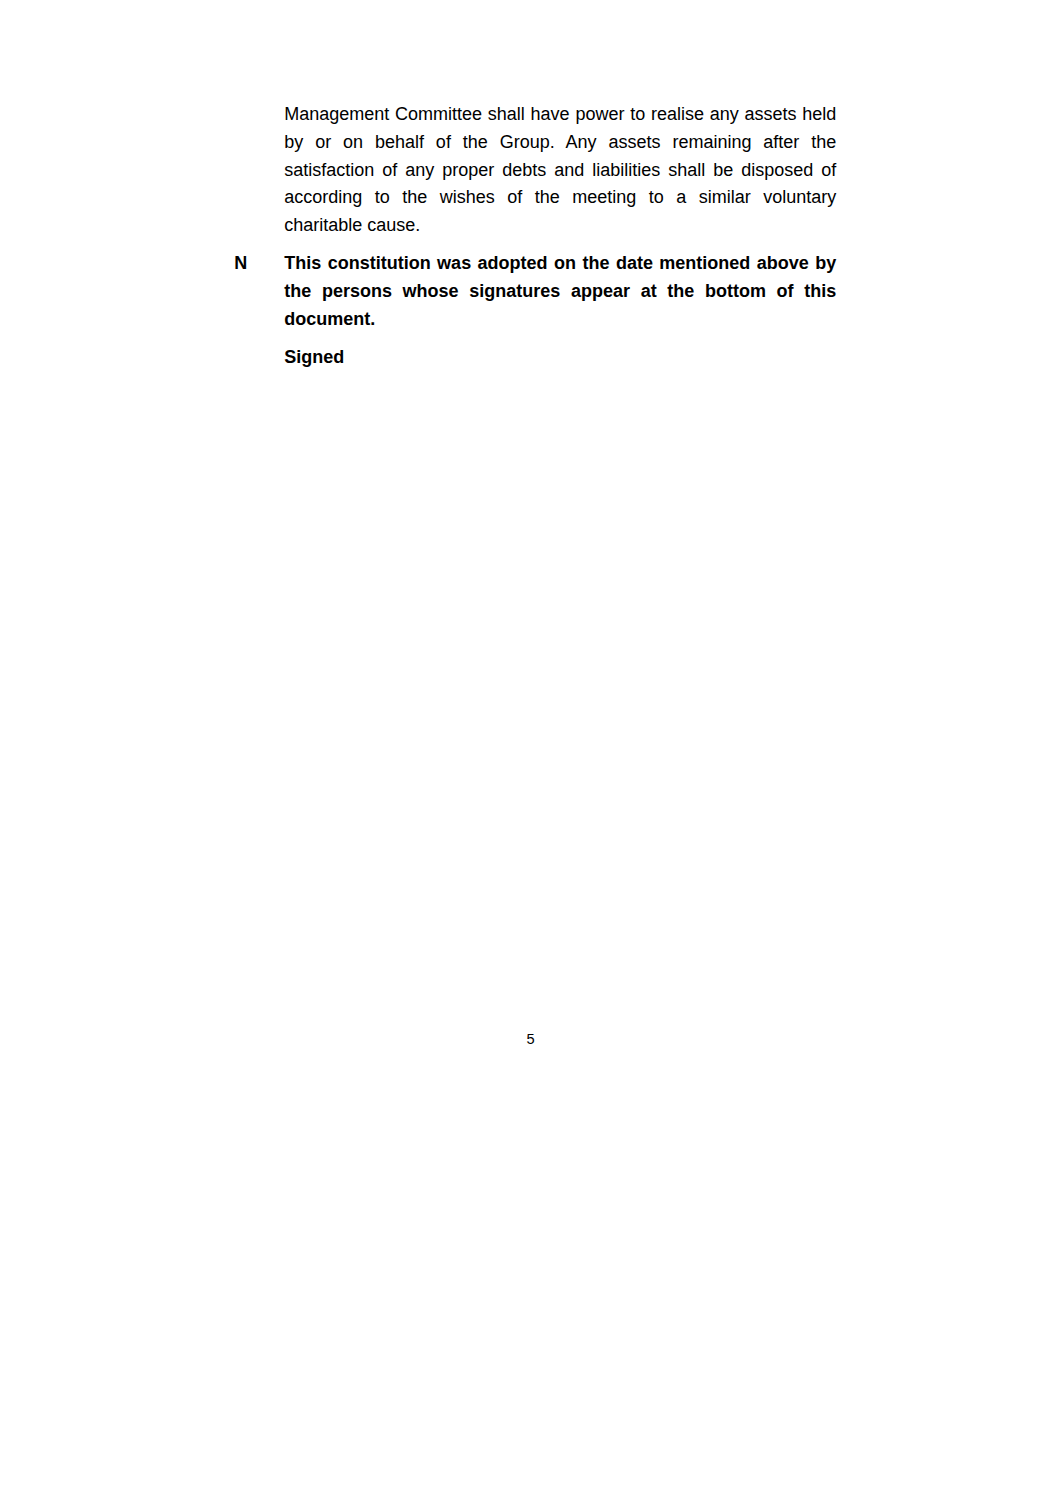Management Committee shall have power to realise any assets held by or on behalf of the Group. Any assets remaining after the satisfaction of any proper debts and liabilities shall be disposed of according to the wishes of the meeting to a similar voluntary charitable cause.
N
This constitution was adopted on the date mentioned above by the persons whose signatures appear at the bottom of this document.
Signed
5